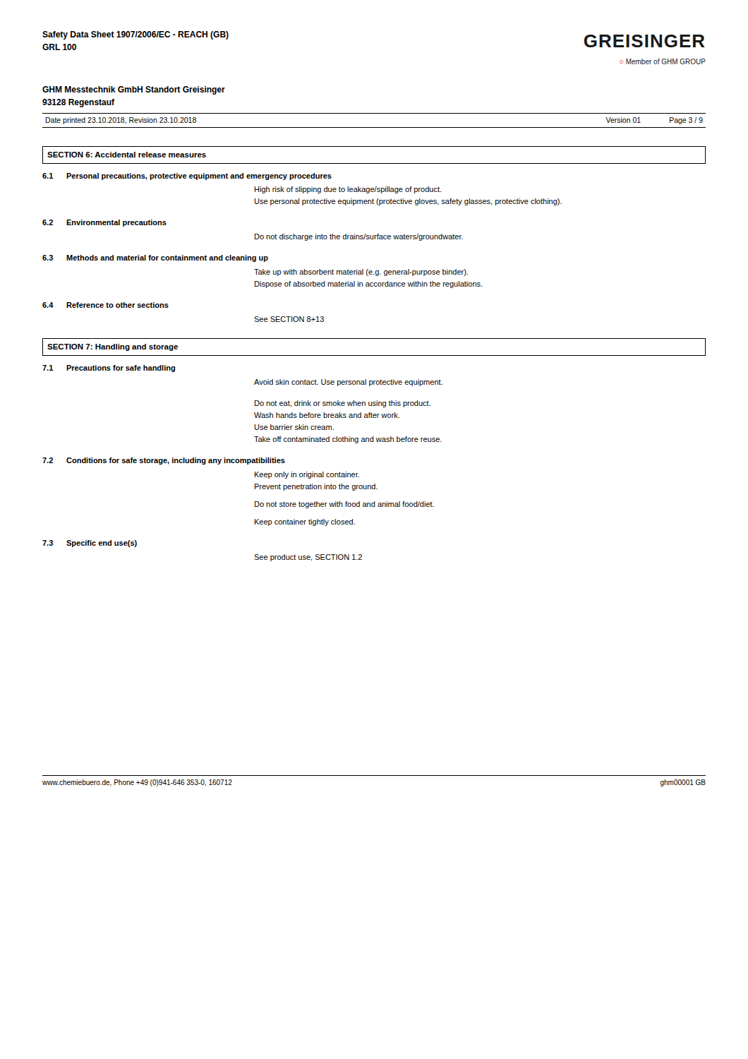Safety Data Sheet 1907/2006/EC - REACH (GB)
GRL 100
GREISINGER
○ Member of GHM GROUP
GHM Messtechnik GmbH Standort Greisinger
93128 Regenstauf
Date printed 23.10.2018, Revision 23.10.2018
Version 01 Page 3 / 9
SECTION 6: Accidental release measures
6.1
Personal precautions, protective equipment and emergency procedures
High risk of slipping due to leakage/spillage of product.
Use personal protective equipment (protective gloves, safety glasses, protective clothing).
6.2
Environmental precautions
Do not discharge into the drains/surface waters/groundwater.
6.3
Methods and material for containment and cleaning up
Take up with absorbent material (e.g. general-purpose binder).
Dispose of absorbed material in accordance within the regulations.
6.4
Reference to other sections
See SECTION 8+13
SECTION 7: Handling and storage
7.1
Precautions for safe handling
Avoid skin contact. Use personal protective equipment.
Do not eat, drink or smoke when using this product.
Wash hands before breaks and after work.
Use barrier skin cream.
Take off contaminated clothing and wash before reuse.
7.2
Conditions for safe storage, including any incompatibilities
Keep only in original container.
Prevent penetration into the ground.
Do not store together with food and animal food/diet.
Keep container tightly closed.
7.3
Specific end use(s)
See product use, SECTION 1.2
www.chemiebuero.de, Phone +49 (0)941-646 353-0, 160712
ghm00001 GB